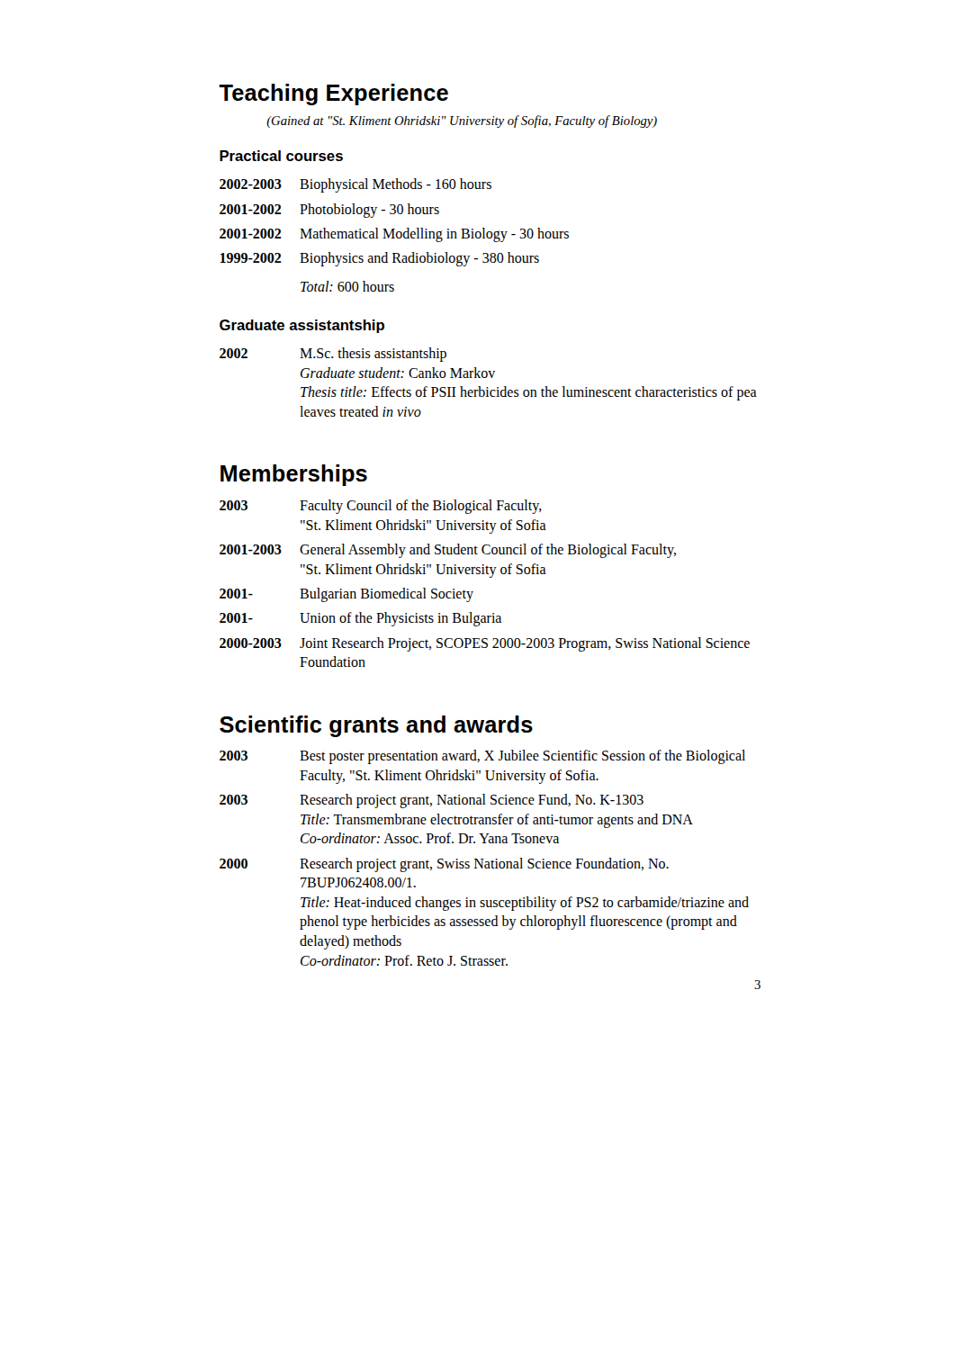Teaching Experience
(Gained at "St. Kliment Ohridski" University of Sofia, Faculty of Biology)
Practical courses
| 2002-2003 | Biophysical Methods - 160 hours |
| 2001-2002 | Photobiology - 30 hours |
| 2001-2002 | Mathematical Modelling in Biology - 30 hours |
| 1999-2002 | Biophysics and Radiobiology - 380 hours |
| | Total: 600 hours |
Graduate assistantship
| 2002 | M.Sc. thesis assistantship Graduate student: Canko Markov Thesis title: Effects of PSII herbicides on the luminescent characteristics of pea leaves treated in vivo |
Memberships
| 2003 | Faculty Council of the Biological Faculty, "St. Kliment Ohridski" University of Sofia |
| 2001-2003 | General Assembly and Student Council of the Biological Faculty, "St. Kliment Ohridski" University of Sofia |
| 2001- | Bulgarian Biomedical Society |
| 2001- | Union of the Physicists in Bulgaria |
| 2000-2003 | Joint Research Project, SCOPES 2000-2003 Program, Swiss National Science Foundation |
Scientific grants and awards
| 2003 | Best poster presentation award, X Jubilee Scientific Session of the Biological Faculty, "St. Kliment Ohridski" University of Sofia. |
| 2003 | Research project grant, National Science Fund, No. K-1303 Title: Transmembrane electrotransfer of anti-tumor agents and DNA Co-ordinator: Assoc. Prof. Dr. Yana Tsoneva |
| 2000 | Research project grant, Swiss National Science Foundation, No. 7BUPJ062408.00/1. Title: Heat-induced changes in susceptibility of PS2 to carbamide/triazine and phenol type herbicides as assessed by chlorophyll fluorescence (prompt and delayed) methods Co-ordinator: Prof. Reto J. Strasser. |
3